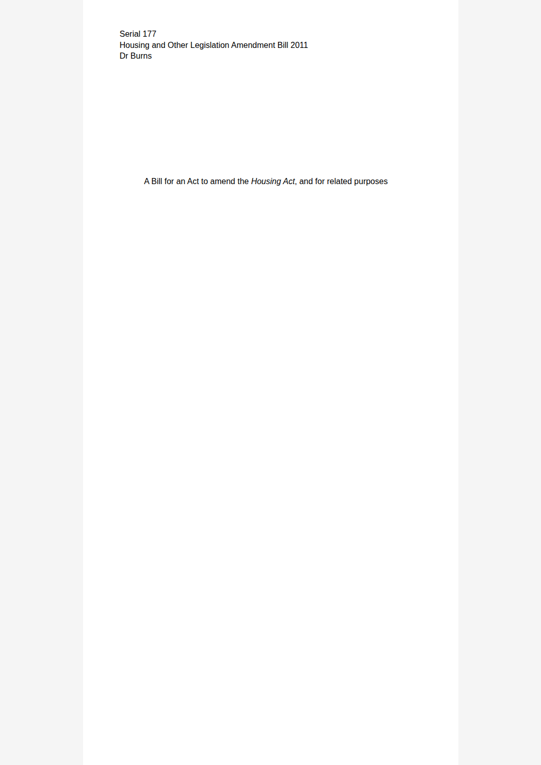Serial 177
Housing and Other Legislation Amendment Bill 2011
Dr Burns
A Bill for an Act to amend the Housing Act, and for related purposes